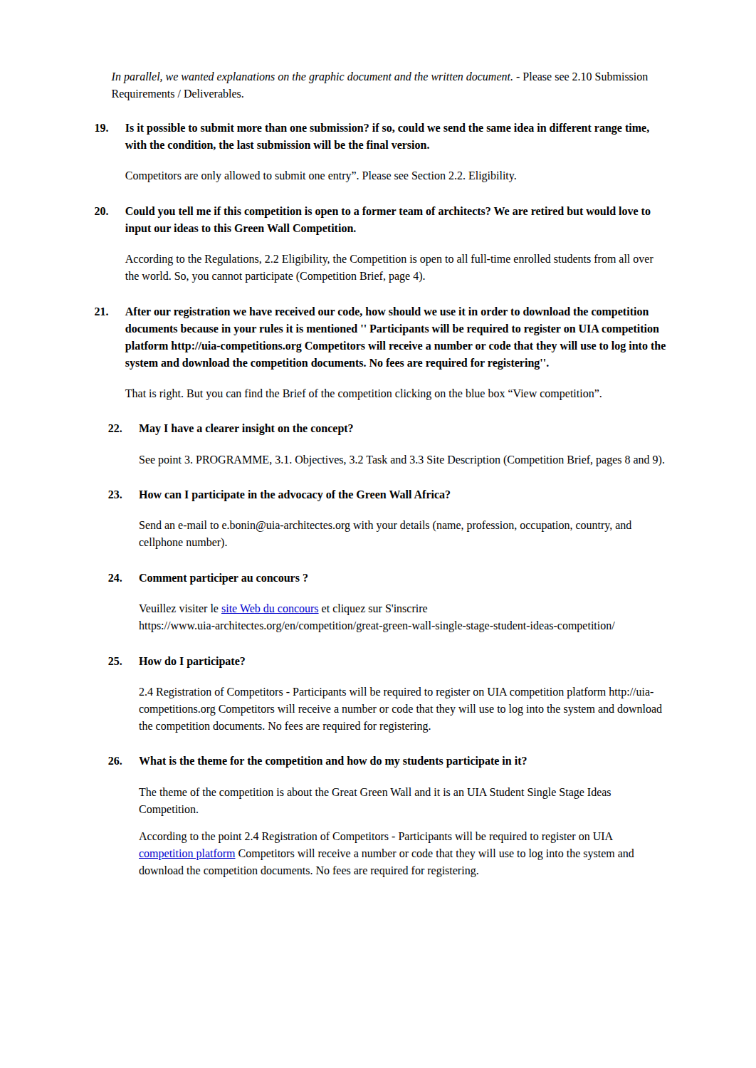In parallel, we wanted explanations on the graphic document and the written document. - Please see 2.10 Submission Requirements / Deliverables.
Is it possible to submit more than one submission? if so, could we send the same idea in different range time, with the condition, the last submission will be the final version.
Competitors are only allowed to submit one entry”. Please see Section 2.2. Eligibility.
Could you tell me if this competition is open to a former team of architects? We are retired but would love to input our ideas to this Green Wall Competition.
According to the Regulations, 2.2 Eligibility, the Competition is open to all full-time enrolled students from all over the world. So, you cannot participate (Competition Brief, page 4).
After our registration we have received our code, how should we use it in order to download the competition documents because in your rules it is mentioned '' Participants will be required to register on UIA competition platform http://uia-competitions.org Competitors will receive a number or code that they will use to log into the system and download the competition documents. No fees are required for registering''.
That is right. But you can find the Brief of the competition clicking on the blue box “View competition”.
May I have a clearer insight on the concept?
See point 3. PROGRAMME, 3.1. Objectives, 3.2 Task and 3.3 Site Description (Competition Brief, pages 8 and 9).
How can I participate in the advocacy of the Green Wall Africa?
Send an e-mail to e.bonin@uia-architectes.org with your details (name, profession, occupation, country, and cellphone number).
Comment participer au concours ?
Veuillez visiter le site Web du concours et cliquez sur S'inscrire
https://www.uia-architectes.org/en/competition/great-green-wall-single-stage-student-ideas-competition/
How do I participate?
2.4 Registration of Competitors - Participants will be required to register on UIA competition platform http://uia-competitions.org Competitors will receive a number or code that they will use to log into the system and download the competition documents. No fees are required for registering.
What is the theme for the competition and how do my students participate in it?
The theme of the competition is about the Great Green Wall and it is an UIA Student Single Stage Ideas Competition.
According to the point 2.4 Registration of Competitors - Participants will be required to register on UIA competition platform Competitors will receive a number or code that they will use to log into the system and download the competition documents. No fees are required for registering.